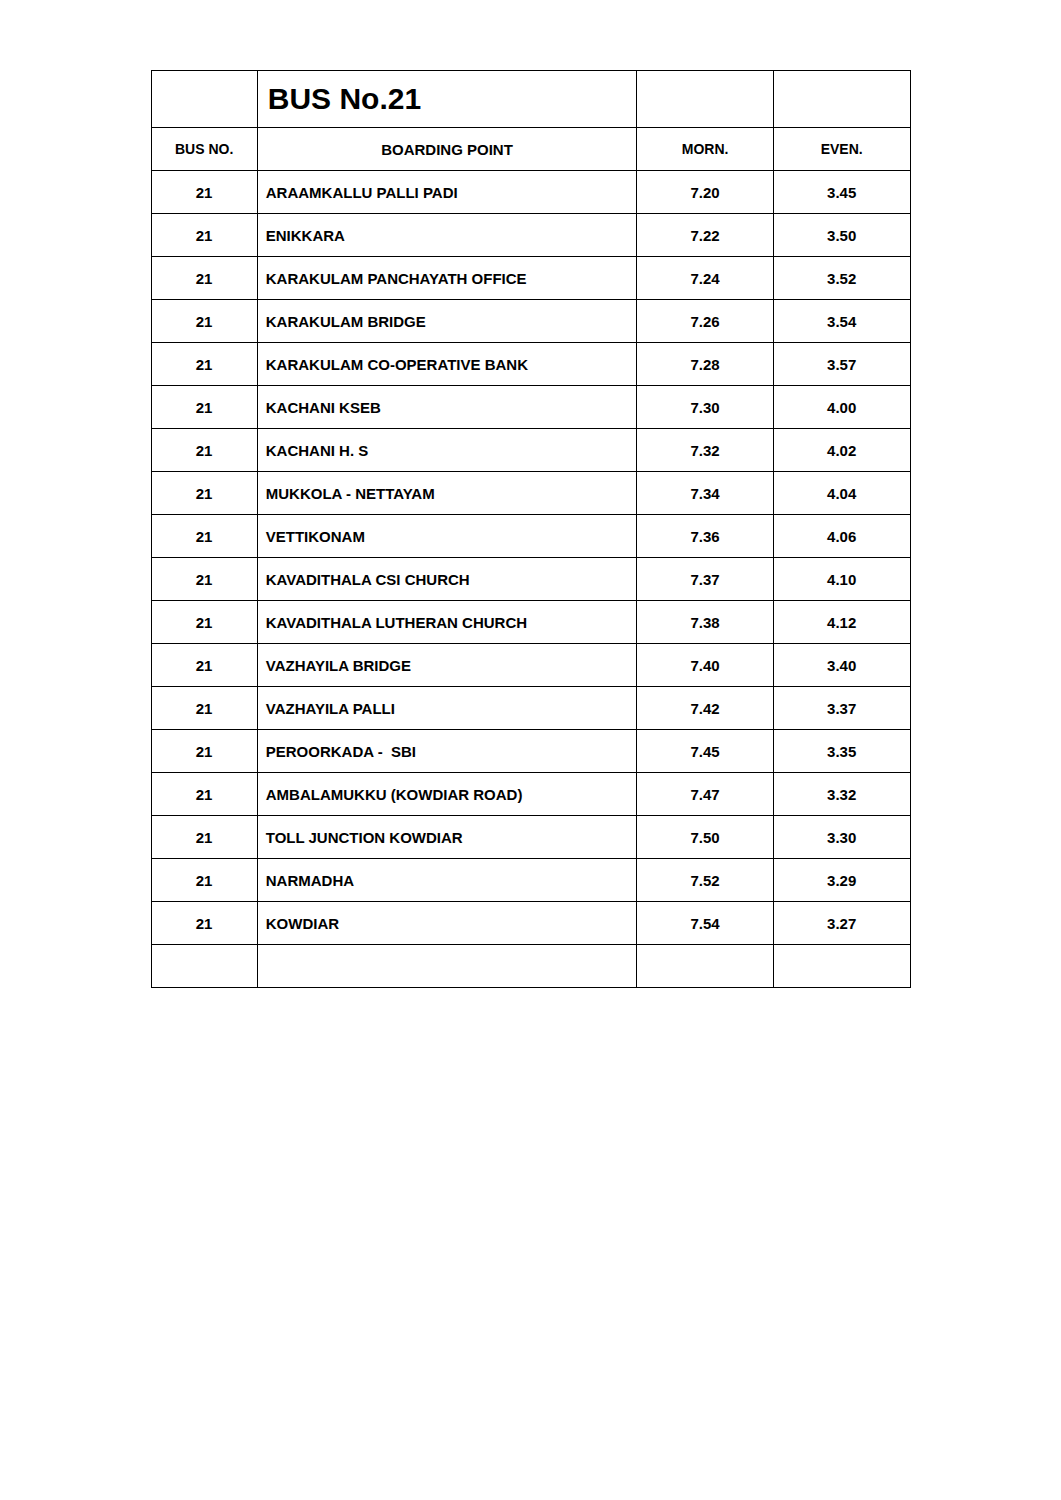| | BUS No.21 | | |
| BUS NO. | BOARDING POINT | MORN. | EVEN. |
| 21 | ARAAMKALLU PALLI PADI | 7.20 | 3.45 |
| 21 | ENIKKARA | 7.22 | 3.50 |
| 21 | KARAKULAM PANCHAYATH OFFICE | 7.24 | 3.52 |
| 21 | KARAKULAM BRIDGE | 7.26 | 3.54 |
| 21 | KARAKULAM CO-OPERATIVE BANK | 7.28 | 3.57 |
| 21 | KACHANI KSEB | 7.30 | 4.00 |
| 21 | KACHANI H. S | 7.32 | 4.02 |
| 21 | MUKKOLA - NETTAYAM | 7.34 | 4.04 |
| 21 | VETTIKONAM | 7.36 | 4.06 |
| 21 | KAVADITHALA CSI CHURCH | 7.37 | 4.10 |
| 21 | KAVADITHALA LUTHERAN CHURCH | 7.38 | 4.12 |
| 21 | VAZHAYILA BRIDGE | 7.40 | 3.40 |
| 21 | VAZHAYILA PALLI | 7.42 | 3.37 |
| 21 | PEROORKADA - SBI | 7.45 | 3.35 |
| 21 | AMBALAMUKKU (KOWDIAR ROAD) | 7.47 | 3.32 |
| 21 | TOLL JUNCTION KOWDIAR | 7.50 | 3.30 |
| 21 | NARMADHA | 7.52 | 3.29 |
| 21 | KOWDIAR | 7.54 | 3.27 |